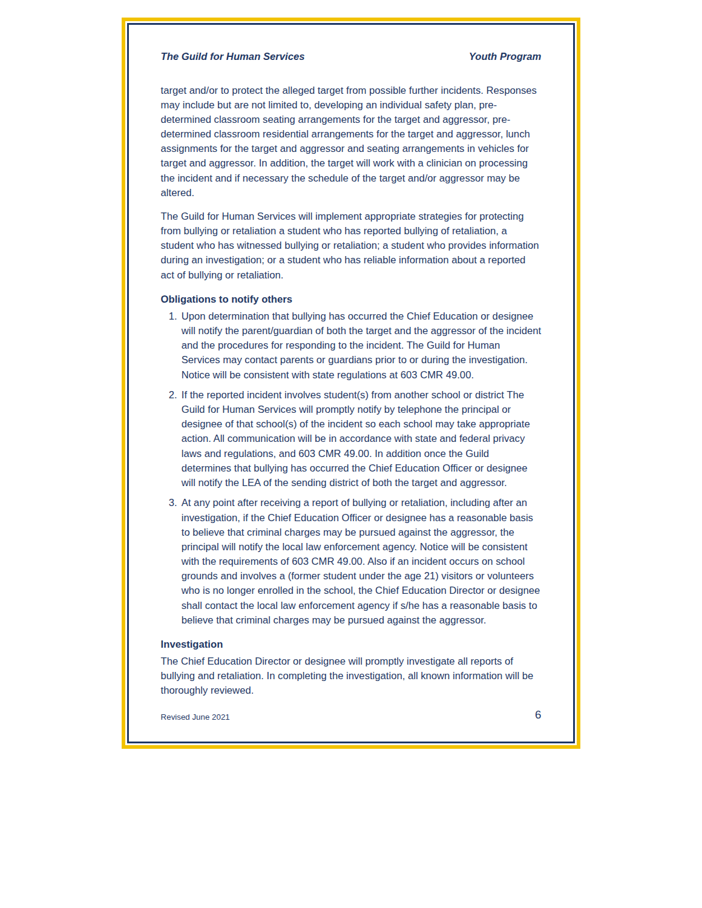The Guild for Human Services
Youth Program
target and/or to protect the alleged target from possible further incidents. Responses may include but are not limited to, developing an individual safety plan, pre-determined classroom seating arrangements for the target and aggressor, pre-determined classroom residential arrangements for the target and aggressor, lunch assignments for the target and aggressor and seating arrangements in vehicles for target and aggressor. In addition, the target will work with a clinician on processing the incident and if necessary the schedule of the target and/or aggressor may be altered.
The Guild for Human Services will implement appropriate strategies for protecting from bullying or retaliation a student who has reported bullying of retaliation, a student who has witnessed bullying or retaliation; a student who provides information during an investigation; or a student who has reliable information about a reported act of bullying or retaliation.
Obligations to notify others
Upon determination that bullying has occurred the Chief Education or designee will notify the parent/guardian of both the target and the aggressor of the incident and the procedures for responding to the incident. The Guild for Human Services may contact parents or guardians prior to or during the investigation. Notice will be consistent with state regulations at 603 CMR 49.00.
If the reported incident involves student(s) from another school or district The Guild for Human Services will promptly notify by telephone the principal or designee of that school(s) of the incident so each school may take appropriate action. All communication will be in accordance with state and federal privacy laws and regulations, and 603 CMR 49.00. In addition once the Guild determines that bullying has occurred the Chief Education Officer or designee will notify the LEA of the sending district of both the target and aggressor.
At any point after receiving a report of bullying or retaliation, including after an investigation, if the Chief Education Officer or designee has a reasonable basis to believe that criminal charges may be pursued against the aggressor, the principal will notify the local law enforcement agency. Notice will be consistent with the requirements of 603 CMR 49.00. Also if an incident occurs on school grounds and involves a (former student under the age 21) visitors or volunteers who is no longer enrolled in the school, the Chief Education Director or designee shall contact the local law enforcement agency if s/he has a reasonable basis to believe that criminal charges may be pursued against the aggressor.
Investigation
The Chief Education Director or designee will promptly investigate all reports of bullying and retaliation. In completing the investigation, all known information will be thoroughly reviewed.
Revised June 2021
6